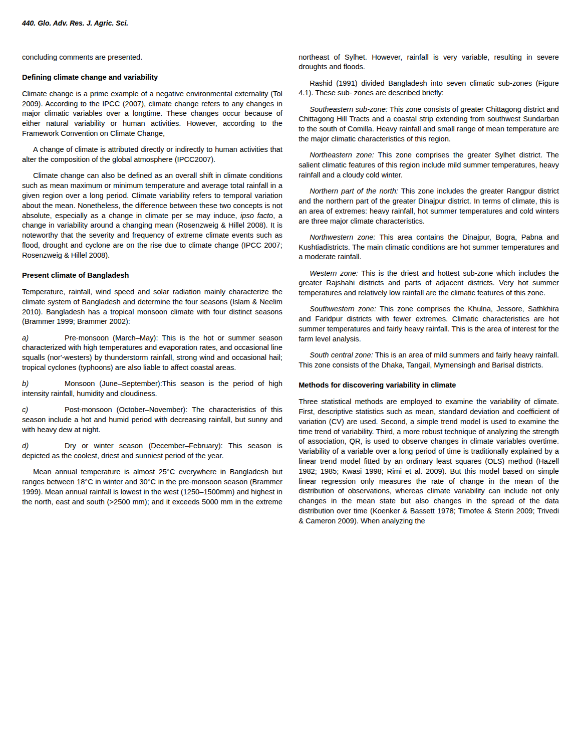440. Glo. Adv. Res. J. Agric. Sci.
concluding comments are presented.
Defining climate change and variability
Climate change is a prime example of a negative environmental externality (Tol 2009). According to the IPCC (2007), climate change refers to any changes in major climatic variables over a longtime. These changes occur because of either natural variability or human activities. However, according to the Framework Convention on Climate Change,
A change of climate is attributed directly or indirectly to human activities that alter the composition of the global atmosphere (IPCC2007).
Climate change can also be defined as an overall shift in climate conditions such as mean maximum or minimum temperature and average total rainfall in a given region over a long period. Climate variability refers to temporal variation about the mean. Nonetheless, the difference between these two concepts is not absolute, especially as a change in climate per se may induce, ipso facto, a change in variability around a changing mean (Rosenzweig & Hillel 2008). It is noteworthy that the severity and frequency of extreme climate events such as flood, drought and cyclone are on the rise due to climate change (IPCC 2007; Rosenzweig & Hillel 2008).
Present climate of Bangladesh
Temperature, rainfall, wind speed and solar radiation mainly characterize the climate system of Bangladesh and determine the four seasons (Islam & Neelim 2010). Bangladesh has a tropical monsoon climate with four distinct seasons (Brammer 1999; Brammer 2002):
a) Pre-monsoon (March–May): This is the hot or summer season characterized with high temperatures and evaporation rates, and occasional line squalls (nor'-westers) by thunderstorm rainfall, strong wind and occasional hail; tropical cyclones (typhoons) are also liable to affect coastal areas.
b) Monsoon (June–September):This season is the period of high intensity rainfall, humidity and cloudiness.
c) Post-monsoon (October–November): The characteristics of this season include a hot and humid period with decreasing rainfall, but sunny and with heavy dew at night.
d) Dry or winter season (December–February): This season is depicted as the coolest, driest and sunniest period of the year.
Mean annual temperature is almost 25°C everywhere in Bangladesh but ranges between 18°C in winter and 30°C in the pre-monsoon season (Brammer 1999). Mean annual rainfall is lowest in the west (1250–1500mm) and highest in the north, east and south (>2500 mm); and it exceeds 5000 mm in the extreme northeast of Sylhet. However, rainfall is very variable, resulting in severe droughts and floods.
Rashid (1991) divided Bangladesh into seven climatic sub-zones (Figure 4.1). These sub- zones are described briefly:
Southeastern sub-zone: This zone consists of greater Chittagong district and Chittagong Hill Tracts and a coastal strip extending from southwest Sundarban to the south of Comilla. Heavy rainfall and small range of mean temperature are the major climatic characteristics of this region.
Northeastern zone: This zone comprises the greater Sylhet district. The salient climatic features of this region include mild summer temperatures, heavy rainfall and a cloudy cold winter.
Northern part of the north: This zone includes the greater Rangpur district and the northern part of the greater Dinajpur district. In terms of climate, this is an area of extremes: heavy rainfall, hot summer temperatures and cold winters are three major climate characteristics.
Northwestern zone: This area contains the Dinajpur, Bogra, Pabna and Kushtiadistricts. The main climatic conditions are hot summer temperatures and a moderate rainfall.
Western zone: This is the driest and hottest sub-zone which includes the greater Rajshahi districts and parts of adjacent districts. Very hot summer temperatures and relatively low rainfall are the climatic features of this zone.
Southwestern zone: This zone comprises the Khulna, Jessore, Sathkhira and Faridpur districts with fewer extremes. Climatic characteristics are hot summer temperatures and fairly heavy rainfall. This is the area of interest for the farm level analysis.
South central zone: This is an area of mild summers and fairly heavy rainfall. This zone consists of the Dhaka, Tangail, Mymensingh and Barisal districts.
Methods for discovering variability in climate
Three statistical methods are employed to examine the variability of climate. First, descriptive statistics such as mean, standard deviation and coefficient of variation (CV) are used. Second, a simple trend model is used to examine the time trend of variability. Third, a more robust technique of analyzing the strength of association, QR, is used to observe changes in climate variables overtime. Variability of a variable over a long period of time is traditionally explained by a linear trend model fitted by an ordinary least squares (OLS) method (Hazell 1982; 1985; Kwasi 1998; Rimi et al. 2009). But this model based on simple linear regression only measures the rate of change in the mean of the distribution of observations, whereas climate variability can include not only changes in the mean state but also changes in the spread of the data distribution over time (Koenker & Bassett 1978; Timofee & Sterin 2009; Trivedi & Cameron 2009). When analyzing the